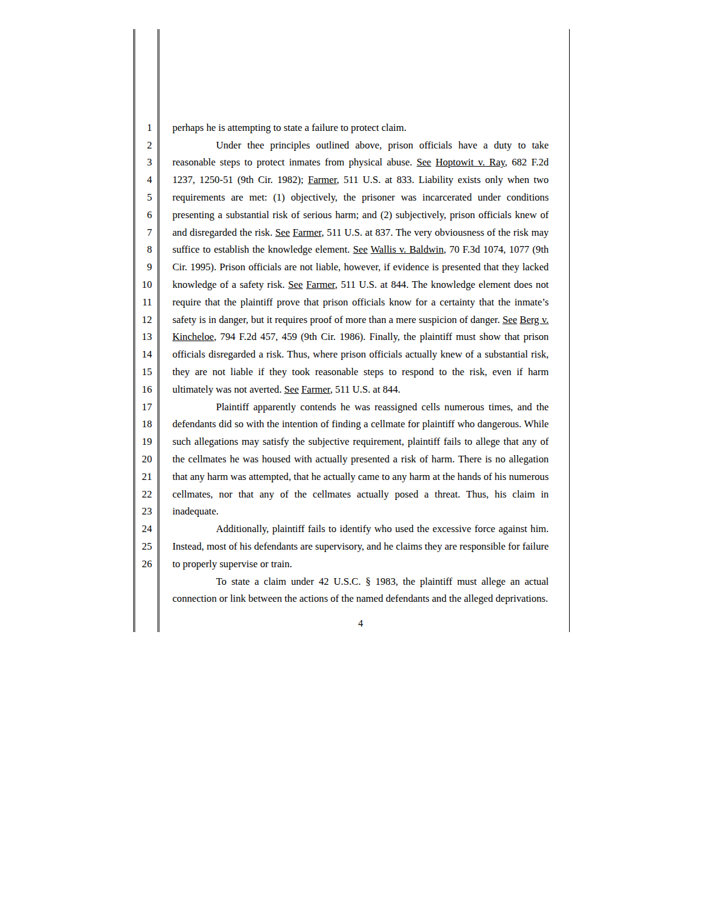1
2
3
4
5
6
7
8
9
10
11
12
13
14
15
16
17
18
19
20
21
22
23
24
25
26
perhaps he is attempting to state a failure to protect claim.
Under thee principles outlined above, prison officials have a duty to take reasonable steps to protect inmates from physical abuse. See Hoptowit v. Ray, 682 F.2d 1237, 1250-51 (9th Cir. 1982); Farmer, 511 U.S. at 833. Liability exists only when two requirements are met: (1) objectively, the prisoner was incarcerated under conditions presenting a substantial risk of serious harm; and (2) subjectively, prison officials knew of and disregarded the risk. See Farmer, 511 U.S. at 837. The very obviousness of the risk may suffice to establish the knowledge element. See Wallis v. Baldwin, 70 F.3d 1074, 1077 (9th Cir. 1995). Prison officials are not liable, however, if evidence is presented that they lacked knowledge of a safety risk. See Farmer, 511 U.S. at 844. The knowledge element does not require that the plaintiff prove that prison officials know for a certainty that the inmate’s safety is in danger, but it requires proof of more than a mere suspicion of danger. See Berg v. Kincheloe, 794 F.2d 457, 459 (9th Cir. 1986). Finally, the plaintiff must show that prison officials disregarded a risk. Thus, where prison officials actually knew of a substantial risk, they are not liable if they took reasonable steps to respond to the risk, even if harm ultimately was not averted. See Farmer, 511 U.S. at 844.
Plaintiff apparently contends he was reassigned cells numerous times, and the defendants did so with the intention of finding a cellmate for plaintiff who dangerous. While such allegations may satisfy the subjective requirement, plaintiff fails to allege that any of the cellmates he was housed with actually presented a risk of harm. There is no allegation that any harm was attempted, that he actually came to any harm at the hands of his numerous cellmates, nor that any of the cellmates actually posed a threat. Thus, his claim in inadequate.
Additionally, plaintiff fails to identify who used the excessive force against him. Instead, most of his defendants are supervisory, and he claims they are responsible for failure to properly supervise or train.
To state a claim under 42 U.S.C. § 1983, the plaintiff must allege an actual connection or link between the actions of the named defendants and the alleged deprivations.
4